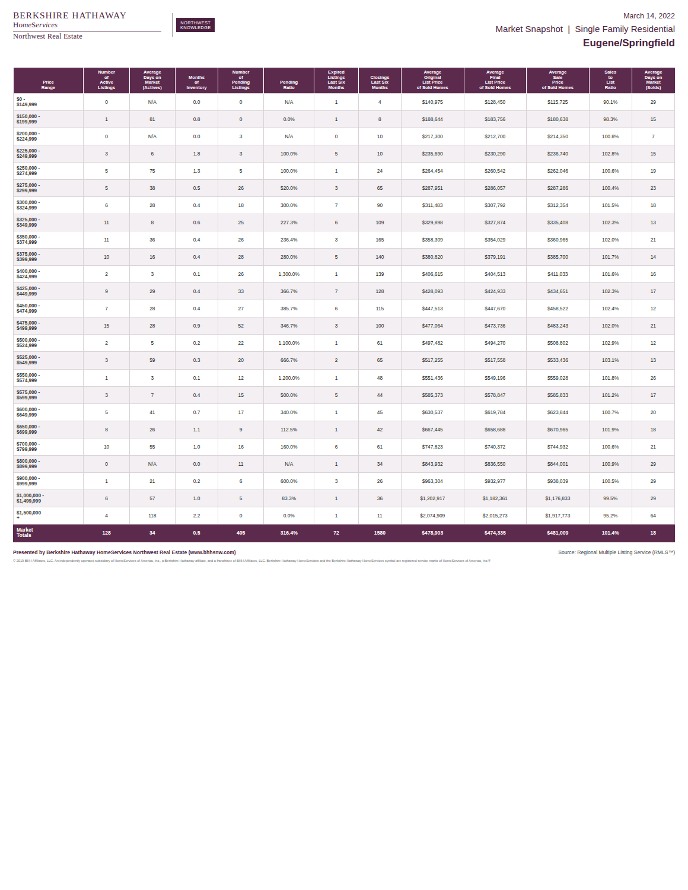BERKSHIRE HATHAWAY
HomeServices
Northwest Real Estate
NORTHWEST
KNOWLEDGE
March 14, 2022
Market Snapshot | Single Family Residential
Eugene/Springfield
| Price Range | Number of Active Listings | Average Days on Market (Actives) | Months of Inventory | Number of Pending Listings | Pending Ratio | Expired Listings Last Six Months | Closings Last Six Months | Average Original List Price of Sold Homes | Average Final List Price of Sold Homes | Average Sale Price of Sold Homes | Sales to List Ratio | Average Days on Market (Solds) |
| --- | --- | --- | --- | --- | --- | --- | --- | --- | --- | --- | --- | --- |
| $0 - $149,999 | 0 | N/A | 0.0 | 0 | N/A | 1 | 4 | $140,975 | $128,450 | $115,725 | 90.1% | 29 |
| $150,000 - $199,999 | 1 | 81 | 0.8 | 0 | 0.0% | 1 | 8 | $188,644 | $183,756 | $180,638 | 98.3% | 15 |
| $200,000 - $224,999 | 0 | N/A | 0.0 | 3 | N/A | 0 | 10 | $217,300 | $212,700 | $214,350 | 100.8% | 7 |
| $225,000 - $249,999 | 3 | 6 | 1.8 | 3 | 100.0% | 5 | 10 | $235,690 | $230,290 | $236,740 | 102.8% | 15 |
| $250,000 - $274,999 | 5 | 75 | 1.3 | 5 | 100.0% | 1 | 24 | $264,454 | $260,542 | $262,046 | 100.6% | 19 |
| $275,000 - $299,999 | 5 | 38 | 0.5 | 26 | 520.0% | 3 | 65 | $287,951 | $286,057 | $287,286 | 100.4% | 23 |
| $300,000 - $324,999 | 6 | 28 | 0.4 | 18 | 300.0% | 7 | 90 | $311,483 | $307,792 | $312,354 | 101.5% | 18 |
| $325,000 - $349,999 | 11 | 8 | 0.6 | 25 | 227.3% | 6 | 109 | $329,898 | $327,874 | $335,408 | 102.3% | 13 |
| $350,000 - $374,999 | 11 | 36 | 0.4 | 26 | 236.4% | 3 | 165 | $358,309 | $354,029 | $360,965 | 102.0% | 21 |
| $375,000 - $399,999 | 10 | 16 | 0.4 | 28 | 280.0% | 5 | 140 | $380,820 | $379,191 | $385,700 | 101.7% | 14 |
| $400,000 - $424,999 | 2 | 3 | 0.1 | 26 | 1,300.0% | 1 | 139 | $406,615 | $404,513 | $411,033 | 101.6% | 16 |
| $425,000 - $449,999 | 9 | 29 | 0.4 | 33 | 366.7% | 7 | 128 | $428,093 | $424,933 | $434,651 | 102.3% | 17 |
| $450,000 - $474,999 | 7 | 28 | 0.4 | 27 | 385.7% | 6 | 115 | $447,513 | $447,670 | $458,522 | 102.4% | 12 |
| $475,000 - $499,999 | 15 | 28 | 0.9 | 52 | 346.7% | 3 | 100 | $477,064 | $473,736 | $483,243 | 102.0% | 21 |
| $500,000 - $524,999 | 2 | 5 | 0.2 | 22 | 1,100.0% | 1 | 61 | $497,482 | $494,270 | $508,802 | 102.9% | 12 |
| $525,000 - $549,999 | 3 | 59 | 0.3 | 20 | 666.7% | 2 | 65 | $517,255 | $517,558 | $533,436 | 103.1% | 13 |
| $550,000 - $574,999 | 1 | 3 | 0.1 | 12 | 1,200.0% | 1 | 48 | $551,436 | $549,196 | $559,028 | 101.8% | 26 |
| $575,000 - $599,999 | 3 | 7 | 0.4 | 15 | 500.0% | 5 | 44 | $585,373 | $578,847 | $585,833 | 101.2% | 17 |
| $600,000 - $649,999 | 5 | 41 | 0.7 | 17 | 340.0% | 1 | 45 | $630,537 | $619,784 | $623,844 | 100.7% | 20 |
| $650,000 - $699,999 | 8 | 26 | 1.1 | 9 | 112.5% | 1 | 42 | $667,445 | $658,688 | $670,965 | 101.9% | 18 |
| $700,000 - $799,999 | 10 | 55 | 1.0 | 16 | 160.0% | 6 | 61 | $747,823 | $740,372 | $744,932 | 100.6% | 21 |
| $800,000 - $899,999 | 0 | N/A | 0.0 | 11 | N/A | 1 | 34 | $843,932 | $836,550 | $844,001 | 100.9% | 29 |
| $900,000 - $999,999 | 1 | 21 | 0.2 | 6 | 600.0% | 3 | 26 | $963,304 | $932,977 | $938,039 | 100.5% | 29 |
| $1,000,000 - $1,499,999 | 6 | 57 | 1.0 | 5 | 83.3% | 1 | 36 | $1,202,917 | $1,182,361 | $1,176,833 | 99.5% | 29 |
| $1,500,000 + | 4 | 118 | 2.2 | 0 | 0.0% | 1 | 11 | $2,074,909 | $2,015,273 | $1,917,773 | 95.2% | 64 |
| Market Totals | 128 | 34 | 0.5 | 405 | 316.4% | 72 | 1580 | $478,903 | $474,335 | $481,009 | 101.4% | 18 |
Presented by Berkshire Hathaway HomeServices Northwest Real Estate (www.bhhsnw.com)
Source: Regional Multiple Listing Service (RMLS™)
© 2019 BHH Affiliates, LLC. An independently operated subsidiary of HomeServices of America, Inc., a Berkshire Hathaway affiliate, and a franchisee of BHH Affiliates, LLC. Berkshire Hathaway HomeServices and the Berkshire Hathaway HomeServices symbol are registered service marks of HomeServices of America, Inc.®